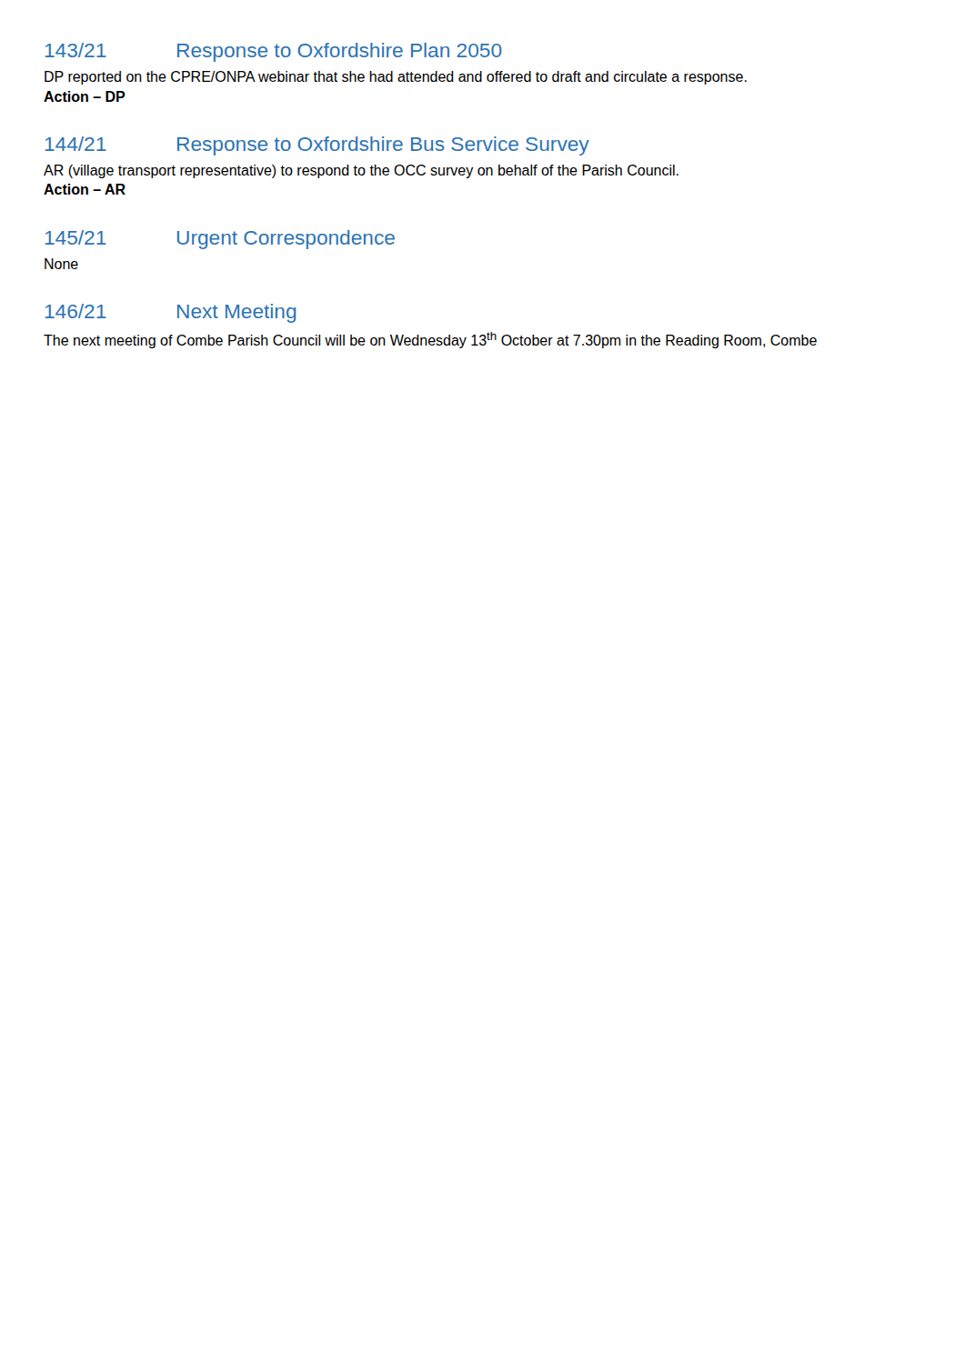143/21 Response to Oxfordshire Plan 2050
DP reported on the CPRE/ONPA webinar that she had attended and offered to draft and circulate a response.
Action – DP
144/21 Response to Oxfordshire Bus Service Survey
AR (village transport representative) to respond to the OCC survey on behalf of the Parish Council.
Action – AR
145/21 Urgent Correspondence
None
146/21 Next Meeting
The next meeting of Combe Parish Council will be on Wednesday 13th October at 7.30pm in the Reading Room, Combe